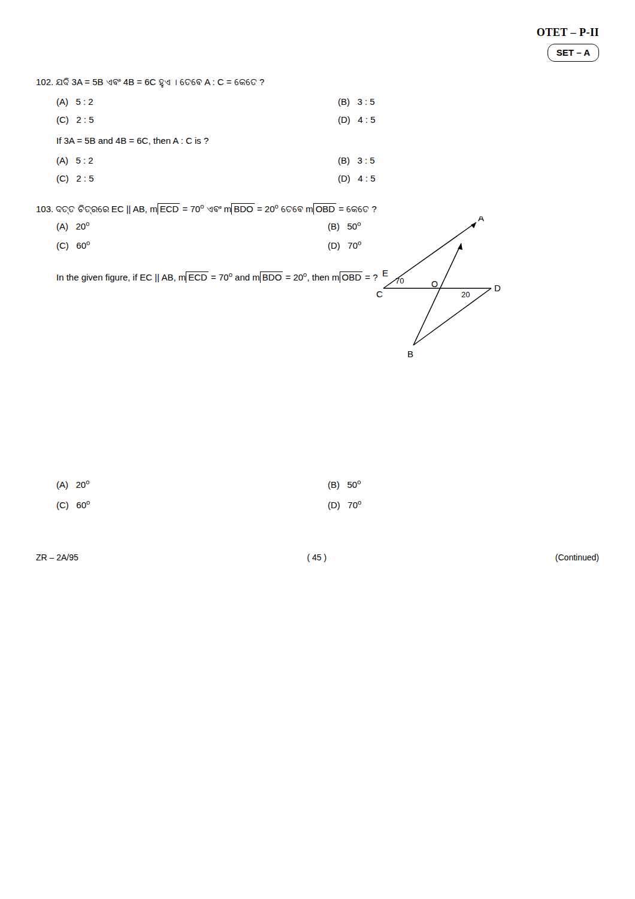OTET – P-II
SET – A
102. ଯଦି 3A = 5B ଏବଂ 4B = 6C ହୁଏ । ତେବେ A : C = କେତେ ?
| (A) 5 : 2 | (B) 3 : 5 |
| (C) 2 : 5 | (D) 4 : 5 |
If 3A = 5B and 4B = 6C, then A : C is ?
| (A) 5 : 2 | (B) 3 : 5 |
| (C) 2 : 5 | (D) 4 : 5 |
103. ଦତ୍ତ ଚିତ୍ରରେ EC || AB, m ECD = 70o ଏବଂ mBDO = 20o ତେବେ mOBD = କେତେ ?
| (A) 20 o | (B) 50 o |
| (C) 60 o | (D) 70 o |
In the given figure, if EC || AB, mECD = 70o and mBDO = 20o, then mOBD = ?
C D B A E O 70 20
| (A) 20 o | (B) 50 o |
| (C) 60 o | (D) 70 o |
ZR – 2A/95
( 45 )
(Continued)